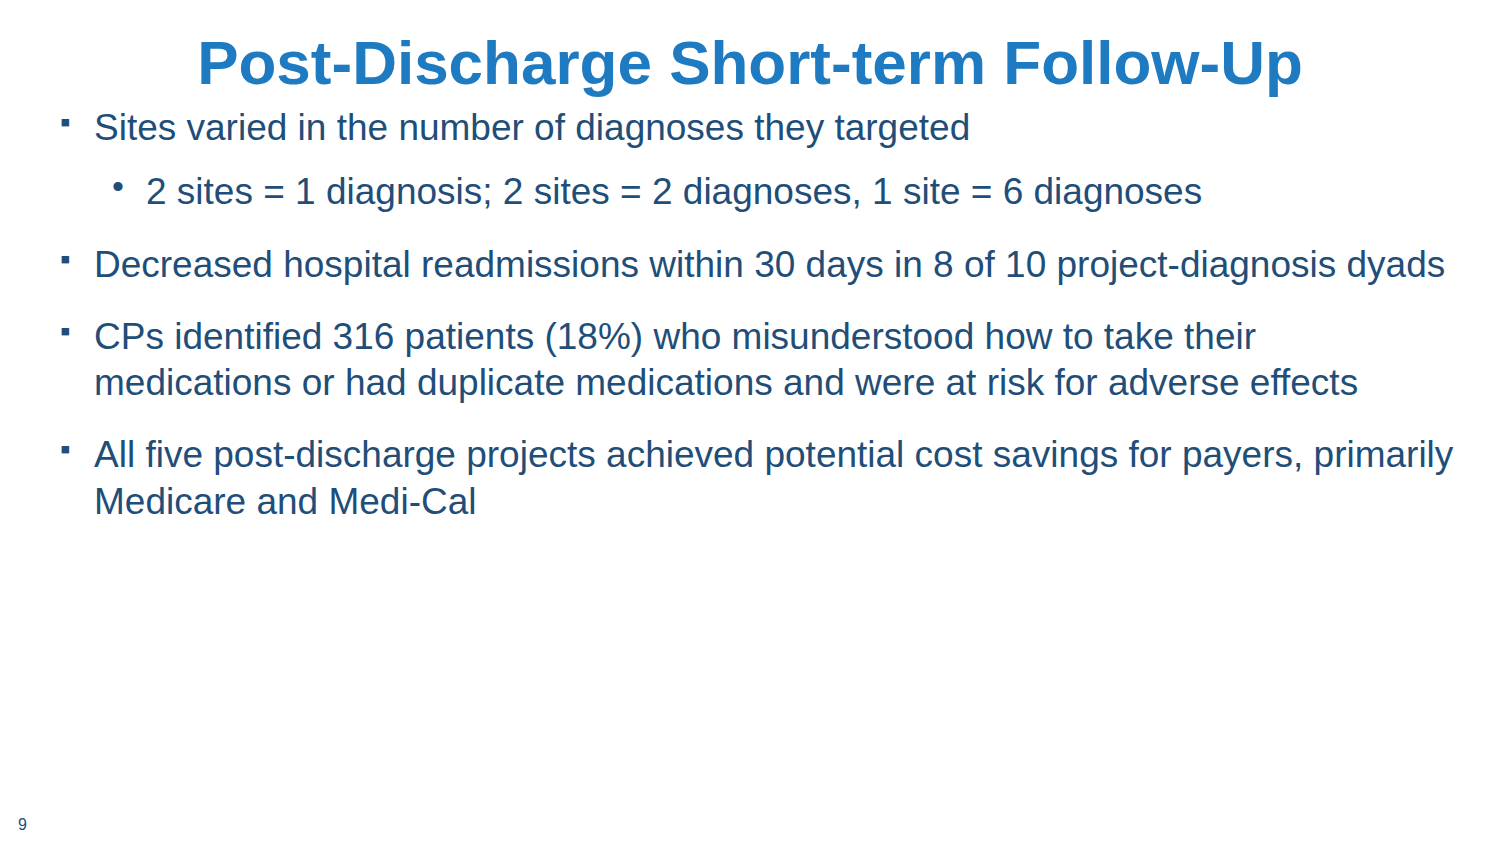Post-Discharge Short-term Follow-Up
Sites varied in the number of diagnoses they targeted
2 sites = 1 diagnosis; 2 sites = 2 diagnoses, 1 site = 6 diagnoses
Decreased hospital readmissions within 30 days in 8 of 10 project-diagnosis dyads
CPs identified 316 patients (18%) who misunderstood how to take their medications or had duplicate medications and were at risk for adverse effects
All five post-discharge projects achieved potential cost savings for payers, primarily Medicare and Medi-Cal
9